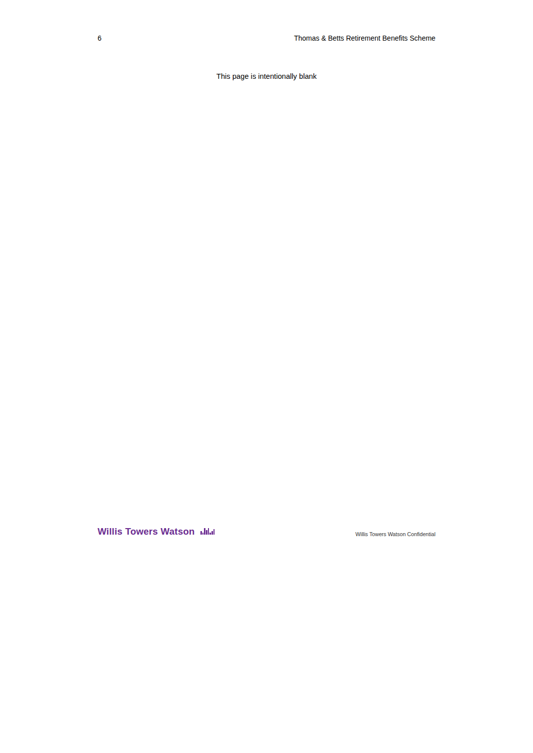6
Thomas & Betts Retirement Benefits Scheme
This page is intentionally blank
Willis Towers Watson
Willis Towers Watson Confidential